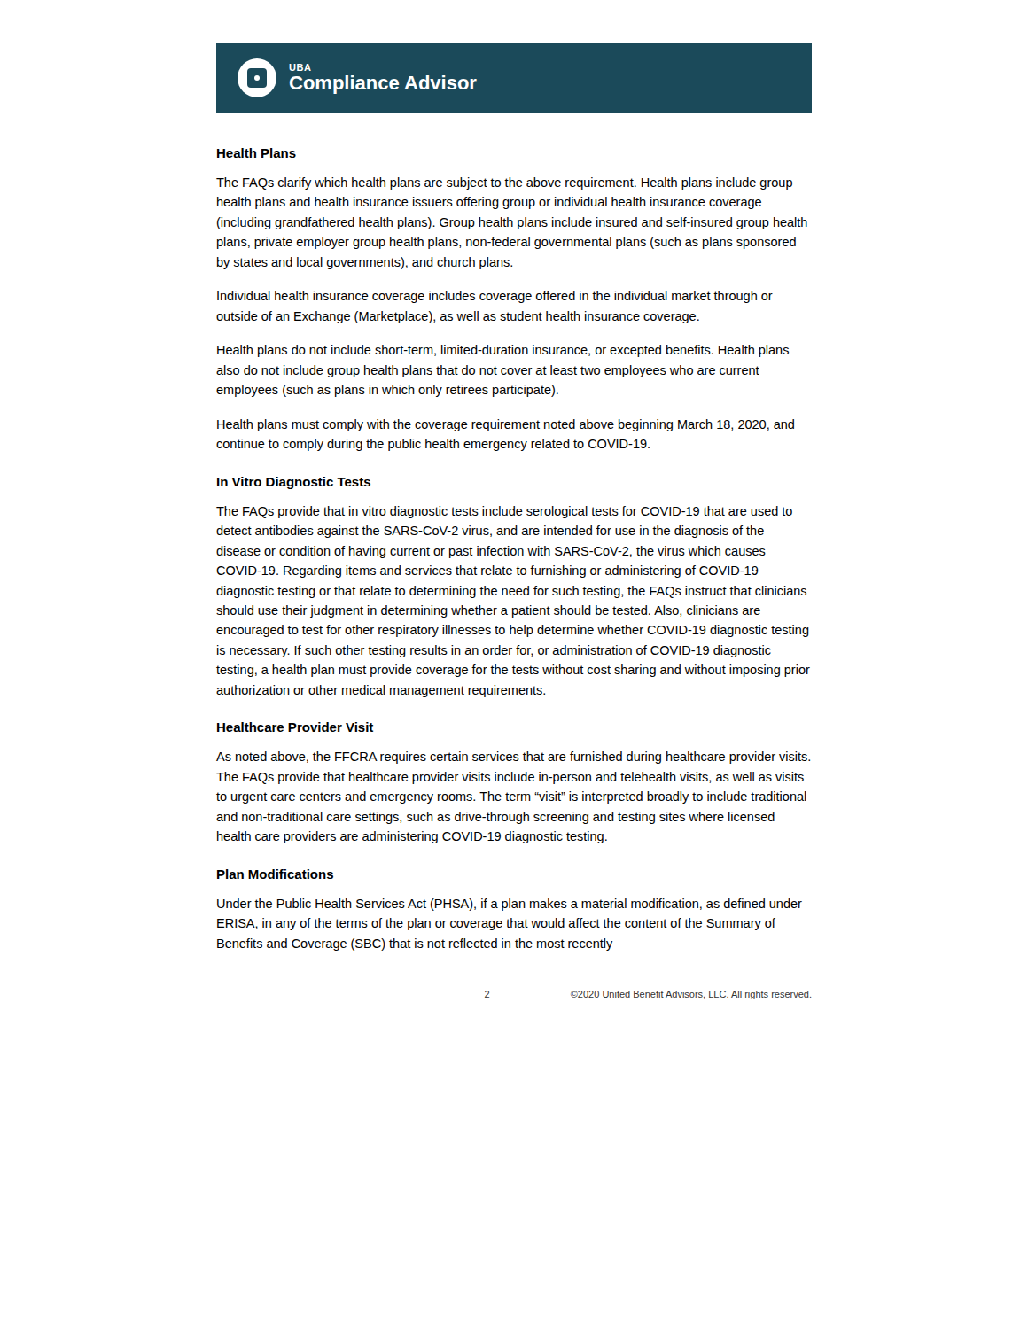UBA Compliance Advisor
Health Plans
The FAQs clarify which health plans are subject to the above requirement. Health plans include group health plans and health insurance issuers offering group or individual health insurance coverage (including grandfathered health plans). Group health plans include insured and self-insured group health plans, private employer group health plans, non-federal governmental plans (such as plans sponsored by states and local governments), and church plans.
Individual health insurance coverage includes coverage offered in the individual market through or outside of an Exchange (Marketplace), as well as student health insurance coverage.
Health plans do not include short-term, limited-duration insurance, or excepted benefits. Health plans also do not include group health plans that do not cover at least two employees who are current employees (such as plans in which only retirees participate).
Health plans must comply with the coverage requirement noted above beginning March 18, 2020, and continue to comply during the public health emergency related to COVID-19.
In Vitro Diagnostic Tests
The FAQs provide that in vitro diagnostic tests include serological tests for COVID-19 that are used to detect antibodies against the SARS-CoV-2 virus, and are intended for use in the diagnosis of the disease or condition of having current or past infection with SARS-CoV-2, the virus which causes COVID-19. Regarding items and services that relate to furnishing or administering of COVID-19 diagnostic testing or that relate to determining the need for such testing, the FAQs instruct that clinicians should use their judgment in determining whether a patient should be tested. Also, clinicians are encouraged to test for other respiratory illnesses to help determine whether COVID-19 diagnostic testing is necessary. If such other testing results in an order for, or administration of COVID-19 diagnostic testing, a health plan must provide coverage for the tests without cost sharing and without imposing prior authorization or other medical management requirements.
Healthcare Provider Visit
As noted above, the FFCRA requires certain services that are furnished during healthcare provider visits. The FAQs provide that healthcare provider visits include in-person and telehealth visits, as well as visits to urgent care centers and emergency rooms. The term “visit” is interpreted broadly to include traditional and non-traditional care settings, such as drive-through screening and testing sites where licensed health care providers are administering COVID-19 diagnostic testing.
Plan Modifications
Under the Public Health Services Act (PHSA), if a plan makes a material modification, as defined under ERISA, in any of the terms of the plan or coverage that would affect the content of the Summary of Benefits and Coverage (SBC) that is not reflected in the most recently
2
©2020 United Benefit Advisors, LLC. All rights reserved.